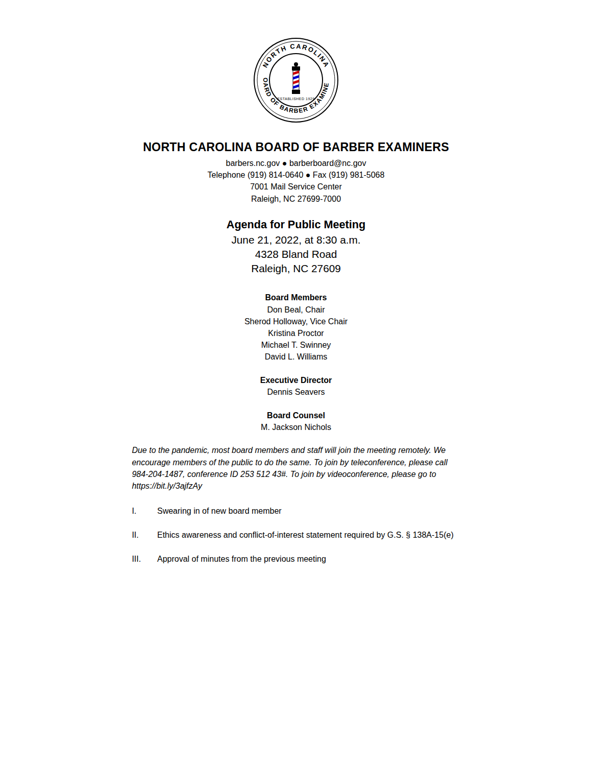NORTH CAROLINA BOARD OF BARBER EXAMINERS ESTABLISHED 1929
NORTH CAROLINA BOARD OF BARBER EXAMINERS
barbers.nc.gov ● barberboard@nc.gov
Telephone (919) 814-0640 ● Fax (919) 981-5068
7001 Mail Service Center
Raleigh, NC 27699-7000
Agenda for Public Meeting
June 21, 2022, at 8:30 a.m.
4328 Bland Road
Raleigh, NC 27609
Board Members
Don Beal, Chair
Sherod Holloway, Vice Chair
Kristina Proctor
Michael T. Swinney
David L. Williams
Executive Director
Dennis Seavers
Board Counsel
M. Jackson Nichols
Due to the pandemic, most board members and staff will join the meeting remotely. We encourage members of the public to do the same. To join by teleconference, please call 984-204-1487, conference ID 253 512 43#. To join by videoconference, please go to https://bit.ly/3ajfzAy
I. Swearing in of new board member
II. Ethics awareness and conflict-of-interest statement required by G.S. § 138A-15(e)
III. Approval of minutes from the previous meeting